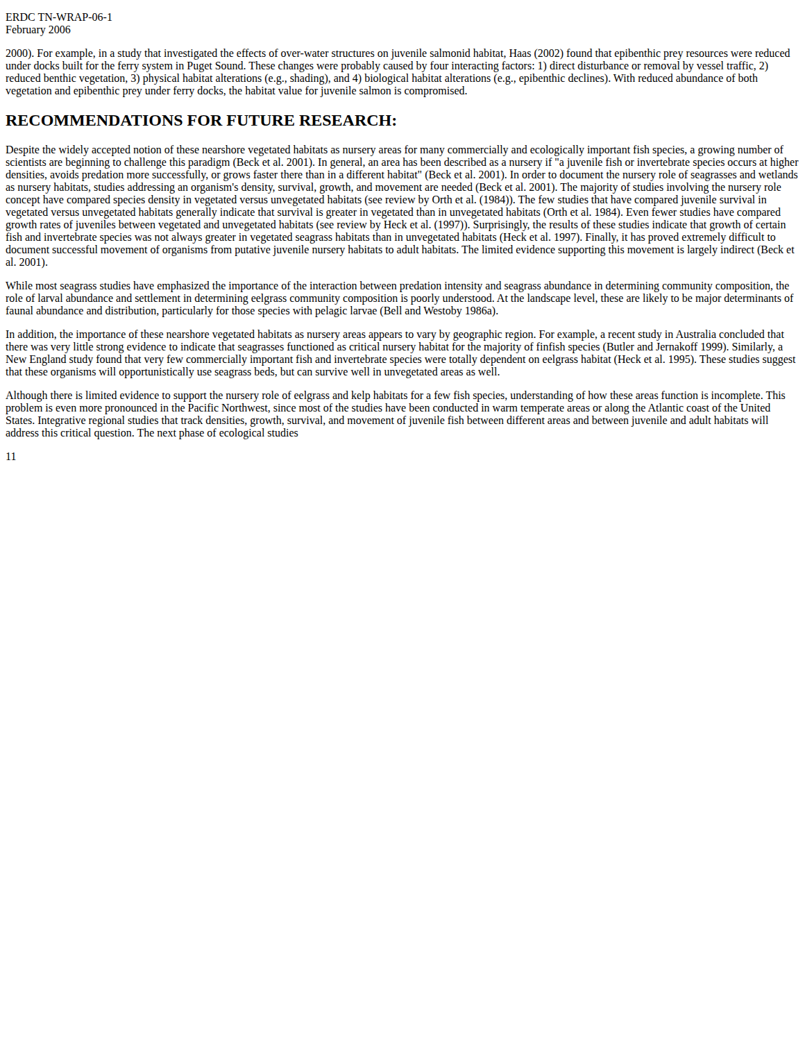ERDC TN-WRAP-06-1
February 2006
2000). For example, in a study that investigated the effects of over-water structures on juvenile salmonid habitat, Haas (2002) found that epibenthic prey resources were reduced under docks built for the ferry system in Puget Sound. These changes were probably caused by four interacting factors: 1) direct disturbance or removal by vessel traffic, 2) reduced benthic vegetation, 3) physical habitat alterations (e.g., shading), and 4) biological habitat alterations (e.g., epibenthic declines). With reduced abundance of both vegetation and epibenthic prey under ferry docks, the habitat value for juvenile salmon is compromised.
RECOMMENDATIONS FOR FUTURE RESEARCH:
Despite the widely accepted notion of these nearshore vegetated habitats as nursery areas for many commercially and ecologically important fish species, a growing number of scientists are beginning to challenge this paradigm (Beck et al. 2001). In general, an area has been described as a nursery if "a juvenile fish or invertebrate species occurs at higher densities, avoids predation more successfully, or grows faster there than in a different habitat" (Beck et al. 2001). In order to document the nursery role of seagrasses and wetlands as nursery habitats, studies addressing an organism's density, survival, growth, and movement are needed (Beck et al. 2001). The majority of studies involving the nursery role concept have compared species density in vegetated versus unvegetated habitats (see review by Orth et al. (1984)). The few studies that have compared juvenile survival in vegetated versus unvegetated habitats generally indicate that survival is greater in vegetated than in unvegetated habitats (Orth et al. 1984). Even fewer studies have compared growth rates of juveniles between vegetated and unvegetated habitats (see review by Heck et al. (1997)). Surprisingly, the results of these studies indicate that growth of certain fish and invertebrate species was not always greater in vegetated seagrass habitats than in unvegetated habitats (Heck et al. 1997). Finally, it has proved extremely difficult to document successful movement of organisms from putative juvenile nursery habitats to adult habitats. The limited evidence supporting this movement is largely indirect (Beck et al. 2001).
While most seagrass studies have emphasized the importance of the interaction between predation intensity and seagrass abundance in determining community composition, the role of larval abundance and settlement in determining eelgrass community composition is poorly understood. At the landscape level, these are likely to be major determinants of faunal abundance and distribution, particularly for those species with pelagic larvae (Bell and Westoby 1986a).
In addition, the importance of these nearshore vegetated habitats as nursery areas appears to vary by geographic region. For example, a recent study in Australia concluded that there was very little strong evidence to indicate that seagrasses functioned as critical nursery habitat for the majority of finfish species (Butler and Jernakoff 1999). Similarly, a New England study found that very few commercially important fish and invertebrate species were totally dependent on eelgrass habitat (Heck et al. 1995). These studies suggest that these organisms will opportunistically use seagrass beds, but can survive well in unvegetated areas as well.
Although there is limited evidence to support the nursery role of eelgrass and kelp habitats for a few fish species, understanding of how these areas function is incomplete. This problem is even more pronounced in the Pacific Northwest, since most of the studies have been conducted in warm temperate areas or along the Atlantic coast of the United States. Integrative regional studies that track densities, growth, survival, and movement of juvenile fish between different areas and between juvenile and adult habitats will address this critical question. The next phase of ecological studies
11